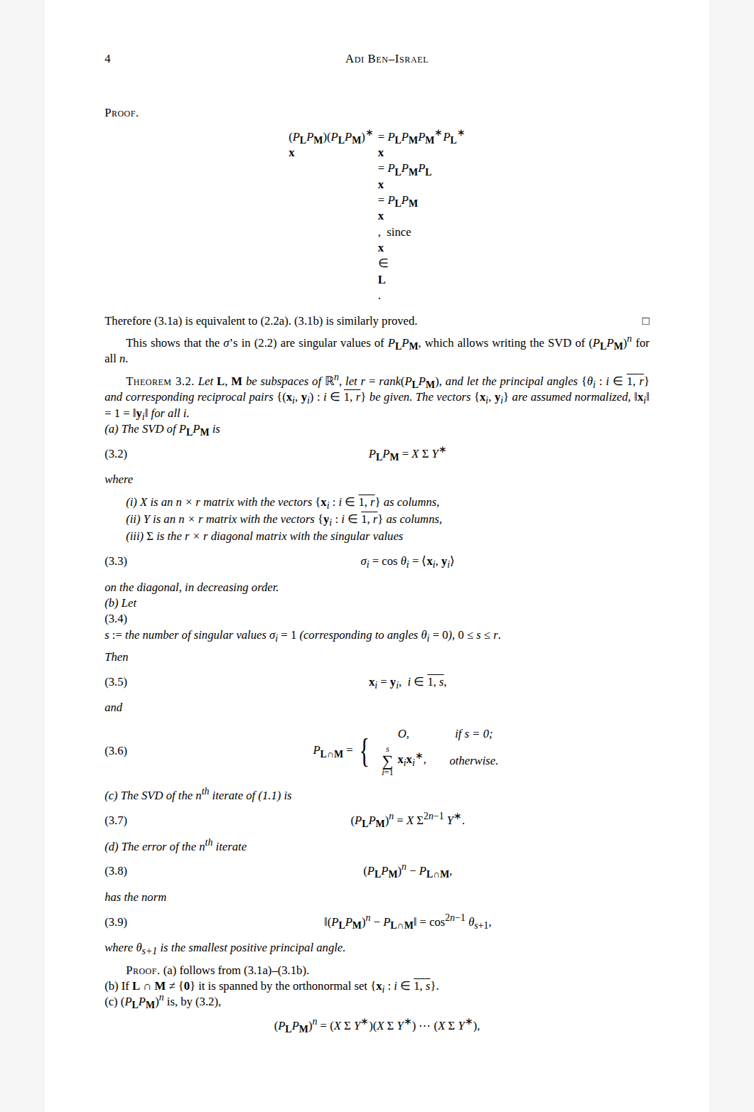4 Adi Ben–Israel
Proof.
(PLPM)(PLPM)∗ x = PLPMPM∗PL∗ x
= PLPMPL x
= PLPM x, since x ∈ L.
Therefore (3.1a) is equivalent to (2.2a). (3.1b) is similarly proved. □
This shows that the σ’s in (2.2) are singular values of PLPM, which allows writing the SVD of (PLPM)n for all n.
Theorem 3.2. Let L, M be subspaces of ℝn, let r = rank(PLPM), and let the principal angles {θi : i ∈ 1, r} and corresponding reciprocal pairs {(xi, yi) : i ∈ 1, r} be given. The vectors {xi, yi} are assumed normalized, ‖xi‖ = 1 = ‖yi‖ for all i.
(a) The SVD of PLPM is
(3.2) PLPM = X Σ Y∗
where
(i) X is an n × r matrix with the vectors {xi : i ∈ 1, r} as columns,
(ii) Y is an n × r matrix with the vectors {yi : i ∈ 1, r} as columns,
(iii) Σ is the r × r diagonal matrix with the singular values
(3.3) σi = cos θi = ⟨xi, yi⟩
on the diagonal, in decreasing order.
(b) Let
(3.4)
s := the number of singular values σi = 1 (corresponding to angles θi = 0), 0 ≤ s ≤ r.
Then
(3.5) xi = yi, i ∈ 1, s,
and
(3.6) PL∩M = {
| O , | if s = 0; |
| s ∑ i =1 x i x i ∗ , | otherwise. |
(c) The SVD of the nth iterate of (1.1) is
(3.7) (PLPM)n = X Σ2n−1 Y∗.
(d) The error of the nth iterate
(3.8) (PLPM)n − PL∩M,
has the norm
(3.9) ‖(PLPM)n − PL∩M‖ = cos2n−1 θs+1,
where θs+1 is the smallest positive principal angle.
Proof. (a) follows from (3.1a)–(3.1b).
(b) If L ∩ M ≠ {0} it is spanned by the orthonormal set {xi : i ∈ 1, s}.
(c) (PLPM)n is, by (3.2),
(PLPM)n = (X Σ Y∗)(X Σ Y∗) ⋯ (X Σ Y∗),